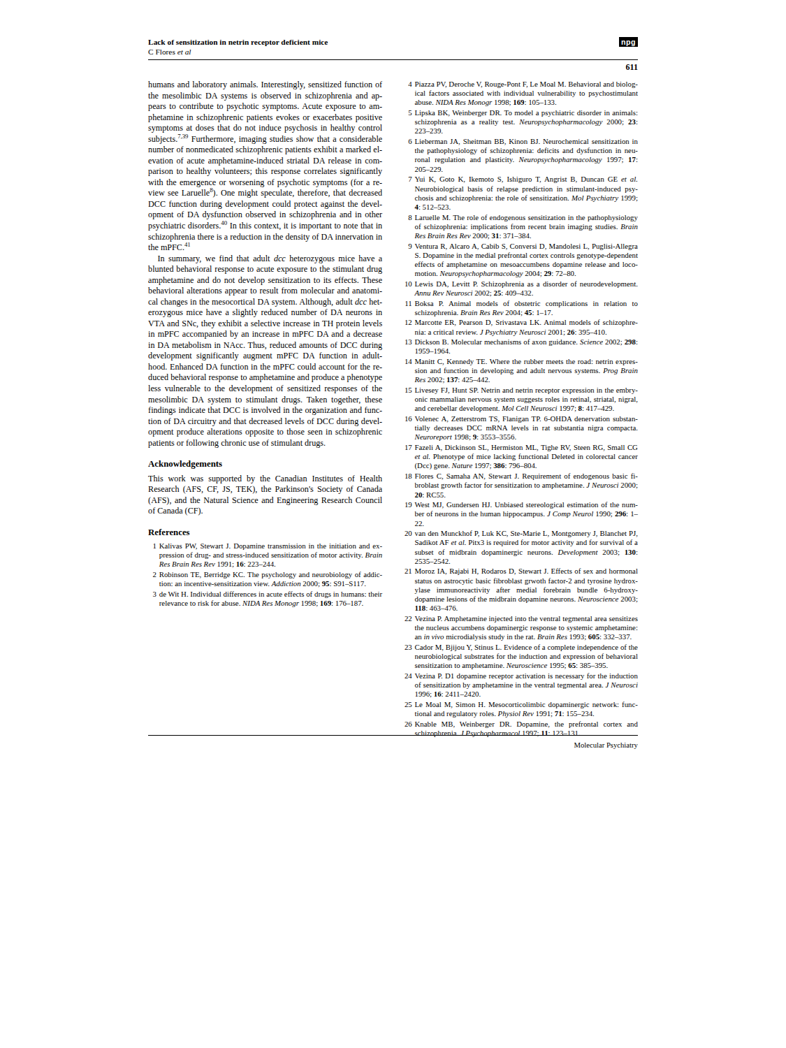Lack of sensitization in netrin receptor deficient mice
C Flores et al
npg
611
humans and laboratory animals. Interestingly, sensitized function of the mesolimbic DA systems is observed in schizophrenia and appears to contribute to psychotic symptoms. Acute exposure to amphetamine in schizophrenic patients evokes or exacerbates positive symptoms at doses that do not induce psychosis in healthy control subjects.7,39 Furthermore, imaging studies show that a considerable number of nonmedicated schizophrenic patients exhibit a marked elevation of acute amphetamine-induced striatal DA release in comparison to healthy volunteers; this response correlates significantly with the emergence or worsening of psychotic symptoms (for a review see Laruelle8). One might speculate, therefore, that decreased DCC function during development could protect against the development of DA dysfunction observed in schizophrenia and in other psychiatric disorders.40 In this context, it is important to note that in schizophrenia there is a reduction in the density of DA innervation in the mPFC.41
In summary, we find that adult dcc heterozygous mice have a blunted behavioral response to acute exposure to the stimulant drug amphetamine and do not develop sensitization to its effects. These behavioral alterations appear to result from molecular and anatomical changes in the mesocortical DA system. Although, adult dcc heterozygous mice have a slightly reduced number of DA neurons in VTA and SNc, they exhibit a selective increase in TH protein levels in mPFC accompanied by an increase in mPFC DA and a decrease in DA metabolism in NAcc. Thus, reduced amounts of DCC during development significantly augment mPFC DA function in adulthood. Enhanced DA function in the mPFC could account for the reduced behavioral response to amphetamine and produce a phenotype less vulnerable to the development of sensitized responses of the mesolimbic DA system to stimulant drugs. Taken together, these findings indicate that DCC is involved in the organization and function of DA circuitry and that decreased levels of DCC during development produce alterations opposite to those seen in schizophrenic patients or following chronic use of stimulant drugs.
Acknowledgements
This work was supported by the Canadian Institutes of Health Research (AFS, CF, JS, TEK), the Parkinson's Society of Canada (AFS), and the Natural Science and Engineering Research Council of Canada (CF).
References
Kalivas PW, Stewart J. Dopamine transmission in the initiation and expression of drug- and stress-induced sensitization of motor activity. Brain Res Brain Res Rev 1991; 16: 223–244.
Robinson TE, Berridge KC. The psychology and neurobiology of addiction: an incentive-sensitization view. Addiction 2000; 95: S91–S117.
de Wit H. Individual differences in acute effects of drugs in humans: their relevance to risk for abuse. NIDA Res Monogr 1998; 169: 176–187.
Piazza PV, Deroche V, Rouge-Pont F, Le Moal M. Behavioral and biological factors associated with individual vulnerability to psychostimulant abuse. NIDA Res Monogr 1998; 169: 105–133.
Lipska BK, Weinberger DR. To model a psychiatric disorder in animals: schizophrenia as a reality test. Neuropsychopharmacology 2000; 23: 223–239.
Lieberman JA, Sheitman BB, Kinon BJ. Neurochemical sensitization in the pathophysiology of schizophrenia: deficits and dysfunction in neuronal regulation and plasticity. Neuropsychopharmacology 1997; 17: 205–229.
Yui K, Goto K, Ikemoto S, Ishiguro T, Angrist B, Duncan GE et al. Neurobiological basis of relapse prediction in stimulant-induced psychosis and schizophrenia: the role of sensitization. Mol Psychiatry 1999; 4: 512–523.
Laruelle M. The role of endogenous sensitization in the pathophysiology of schizophrenia: implications from recent brain imaging studies. Brain Res Brain Res Rev 2000; 31: 371–384.
Ventura R, Alcaro A, Cabib S, Conversi D, Mandolesi L, Puglisi-Allegra S. Dopamine in the medial prefrontal cortex controls genotype-dependent effects of amphetamine on mesoaccumbens dopamine release and locomotion. Neuropsychopharmacology 2004; 29: 72–80.
Lewis DA, Levitt P. Schizophrenia as a disorder of neurodevelopment. Annu Rev Neurosci 2002; 25: 409–432.
Boksa P. Animal models of obstetric complications in relation to schizophrenia. Brain Res Rev 2004; 45: 1–17.
Marcotte ER, Pearson D, Srivastava LK. Animal models of schizophrenia: a critical review. J Psychiatry Neurosci 2001; 26: 395–410.
Dickson B. Molecular mechanisms of axon guidance. Science 2002; 298: 1959–1964.
Manitt C, Kennedy TE. Where the rubber meets the road: netrin expression and function in developing and adult nervous systems. Prog Brain Res 2002; 137: 425–442.
Livesey FJ, Hunt SP. Netrin and netrin receptor expression in the embryonic mammalian nervous system suggests roles in retinal, striatal, nigral, and cerebellar development. Mol Cell Neurosci 1997; 8: 417–429.
Volenec A, Zetterstrom TS, Flanigan TP. 6-OHDA denervation substantially decreases DCC mRNA levels in rat substantia nigra compacta. Neuroreport 1998; 9: 3553–3556.
Fazeli A, Dickinson SL, Hermiston ML, Tighe RV, Steen RG, Small CG et al. Phenotype of mice lacking functional Deleted in colorectal cancer (Dcc) gene. Nature 1997; 386: 796–804.
Flores C, Samaha AN, Stewart J. Requirement of endogenous basic fibroblast growth factor for sensitization to amphetamine. J Neurosci 2000; 20: RC55.
West MJ, Gundersen HJ. Unbiased stereological estimation of the number of neurons in the human hippocampus. J Comp Neurol 1990; 296: 1–22.
van den Munckhof P, Luk KC, Ste-Marie L, Montgomery J, Blanchet PJ, Sadikot AF et al. Pitx3 is required for motor activity and for survival of a subset of midbrain dopaminergic neurons. Development 2003; 130: 2535–2542.
Moroz IA, Rajabi H, Rodaros D, Stewart J. Effects of sex and hormonal status on astrocytic basic fibroblast grwoth factor-2 and tyrosine hydroxylase immunoreactivity after medial forebrain bundle 6-hydroxydopamine lesions of the midbrain dopamine neurons. Neuroscience 2003; 118: 463–476.
Vezina P. Amphetamine injected into the ventral tegmental area sensitizes the nucleus accumbens dopaminergic response to systemic amphetamine: an in vivo microdialysis study in the rat. Brain Res 1993; 605: 332–337.
Cador M, Bjijou Y, Stinus L. Evidence of a complete independence of the neurobiological substrates for the induction and expression of behavioral sensitization to amphetamine. Neuroscience 1995; 65: 385–395.
Vezina P. D1 dopamine receptor activation is necessary for the induction of sensitization by amphetamine in the ventral tegmental area. J Neurosci 1996; 16: 2411–2420.
Le Moal M, Simon H. Mesocorticolimbic dopaminergic network: functional and regulatory roles. Physiol Rev 1991; 71: 155–234.
Knable MB, Weinberger DR. Dopamine, the prefrontal cortex and schizophrenia. J Psychopharmacol 1997; 11: 123–131.
Molecular Psychiatry